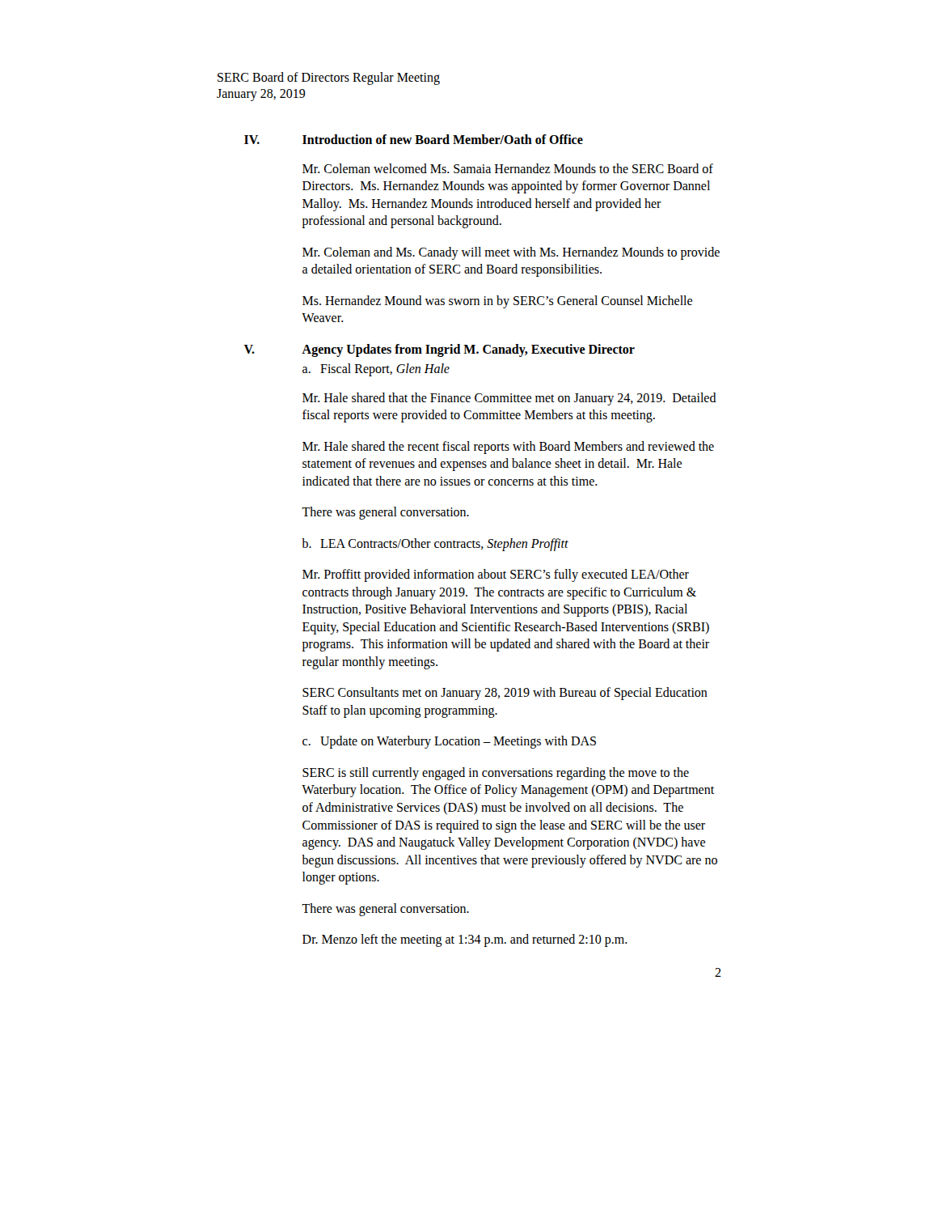SERC Board of Directors Regular Meeting
January 28, 2019
IV.
Introduction of new Board Member/Oath of Office
Mr. Coleman welcomed Ms. Samaia Hernandez Mounds to the SERC Board of Directors. Ms. Hernandez Mounds was appointed by former Governor Dannel Malloy. Ms. Hernandez Mounds introduced herself and provided her professional and personal background.
Mr. Coleman and Ms. Canady will meet with Ms. Hernandez Mounds to provide a detailed orientation of SERC and Board responsibilities.
Ms. Hernandez Mound was sworn in by SERC’s General Counsel Michelle Weaver.
V.
Agency Updates from Ingrid M. Canady, Executive Director
a. Fiscal Report, Glen Hale
Mr. Hale shared that the Finance Committee met on January 24, 2019. Detailed fiscal reports were provided to Committee Members at this meeting.
Mr. Hale shared the recent fiscal reports with Board Members and reviewed the statement of revenues and expenses and balance sheet in detail. Mr. Hale indicated that there are no issues or concerns at this time.
There was general conversation.
b. LEA Contracts/Other contracts, Stephen Proffitt
Mr. Proffitt provided information about SERC’s fully executed LEA/Other contracts through January 2019. The contracts are specific to Curriculum & Instruction, Positive Behavioral Interventions and Supports (PBIS), Racial Equity, Special Education and Scientific Research-Based Interventions (SRBI) programs. This information will be updated and shared with the Board at their regular monthly meetings.
SERC Consultants met on January 28, 2019 with Bureau of Special Education Staff to plan upcoming programming.
c. Update on Waterbury Location – Meetings with DAS
SERC is still currently engaged in conversations regarding the move to the Waterbury location. The Office of Policy Management (OPM) and Department of Administrative Services (DAS) must be involved on all decisions. The Commissioner of DAS is required to sign the lease and SERC will be the user agency. DAS and Naugatuck Valley Development Corporation (NVDC) have begun discussions. All incentives that were previously offered by NVDC are no longer options.
There was general conversation.
Dr. Menzo left the meeting at 1:34 p.m. and returned 2:10 p.m.
2